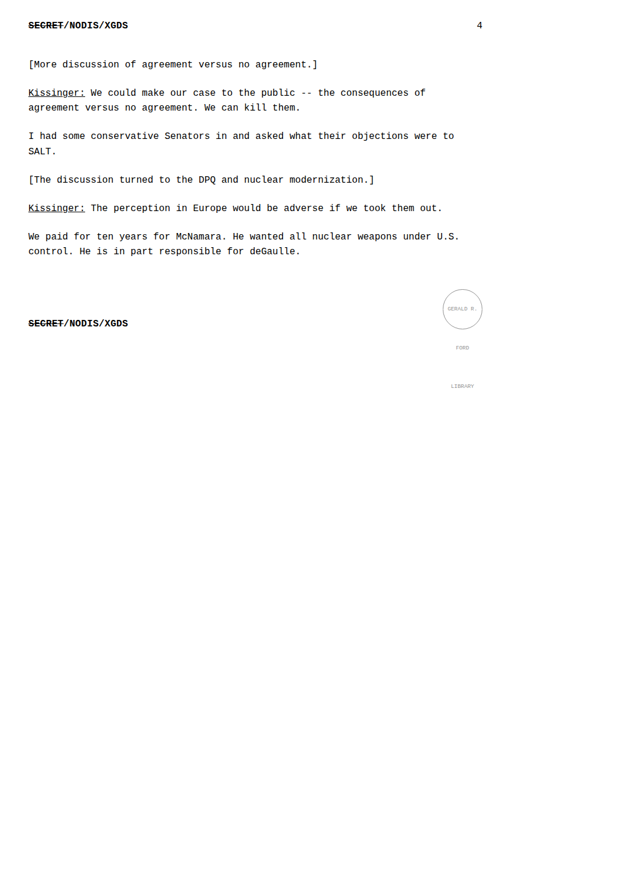SECRET/NODIS/XGDS 4
[More discussion of agreement versus no agreement.]
Kissinger: We could make our case to the public -- the consequences of agreement versus no agreement. We can kill them.
I had some conservative Senators in and asked what their objections were to SALT.
[The discussion turned to the DPQ and nuclear modernization.]
Kissinger: The perception in Europe would be adverse if we took them out.
We paid for ten years for McNamara. He wanted all nuclear weapons under U.S. control. He is in part responsible for deGaulle.
GERALD R. FORD LIBRARY
SECRET/NODIS/XGDS